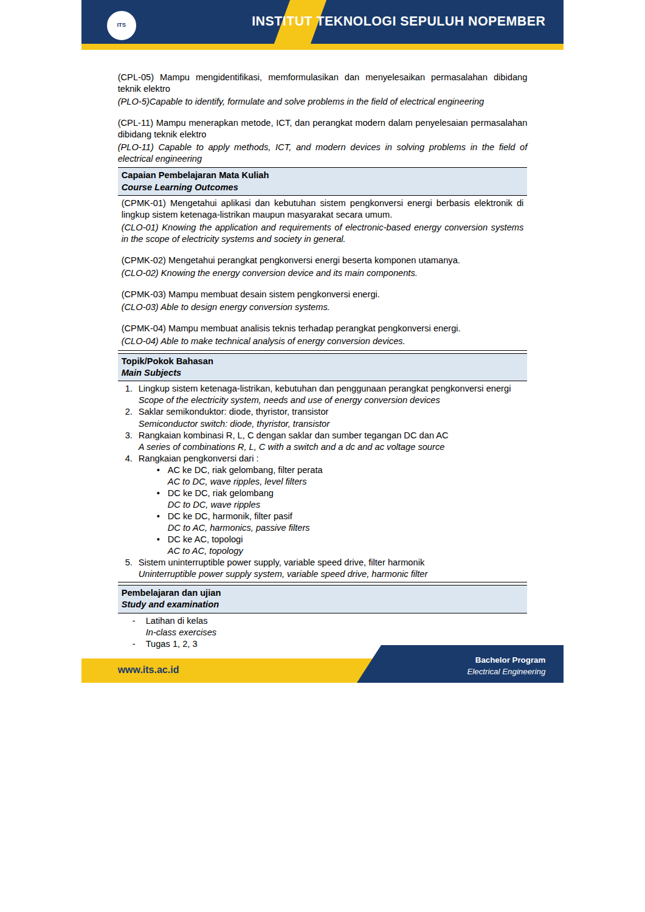INSTITUT TEKNOLOGI SEPULUH NOPEMBER
ITS
ITS
Institut
Teknologi
Sepuluh Nopember
(CPL-05) Mampu mengidentifikasi, memformulasikan dan menyelesaikan permasalahan dibidang teknik elektro
(PLO-5)Capable to identify, formulate and solve problems in the field of electrical engineering
(CPL-11) Mampu menerapkan metode, ICT, dan perangkat modern dalam penyelesaian permasalahan dibidang teknik elektro
(PLO-11) Capable to apply methods, ICT, and modern devices in solving problems in the field of electrical engineering
Capaian Pembelajaran Mata Kuliah
Course Learning Outcomes
(CPMK-01) Mengetahui aplikasi dan kebutuhan sistem pengkonversi energi berbasis elektronik di lingkup sistem ketenaga-listrikan maupun masyarakat secara umum.
(CLO-01) Knowing the application and requirements of electronic-based energy conversion systems in the scope of electricity systems and society in general.
(CPMK-02) Mengetahui perangkat pengkonversi energi beserta komponen utamanya.
(CLO-02) Knowing the energy conversion device and its main components.
(CPMK-03) Mampu membuat desain sistem pengkonversi energi.
(CLO-03) Able to design energy conversion systems.
(CPMK-04) Mampu membuat analisis teknis terhadap perangkat pengkonversi energi.
(CLO-04) Able to make technical analysis of energy conversion devices.
Topik/Pokok Bahasan
Main Subjects
Lingkup sistem ketenaga-listrikan, kebutuhan dan penggunaan perangkat pengkonversi energi
Scope of the electricity system, needs and use of energy conversion devices
Saklar semikonduktor: diode, thyristor, transistor
Semiconductor switch: diode, thyristor, transistor
Rangkaian kombinasi R, L, C dengan saklar dan sumber tegangan DC dan AC
A series of combinations R, L, C with a switch and a dc and ac voltage source
Rangkaian pengkonversi dari :
AC ke DC, riak gelombang, filter perata
AC to DC, wave ripples, level filters
DC ke DC, riak gelombang
DC to DC, wave ripples
DC ke DC, harmonik, filter pasif
DC to AC, harmonics, passive filters
DC ke AC, topologi
AC to AC, topology
Sistem uninterruptible power supply, variable speed drive, filter harmonik
Uninterruptible power supply system, variable speed drive, harmonic filter
Pembelajaran dan ujian
Study and examination
Latihan di kelas
In-class exercises
Tugas 1, 2, 3
www.its.ac.id
Bachelor Program
Electrical Engineering